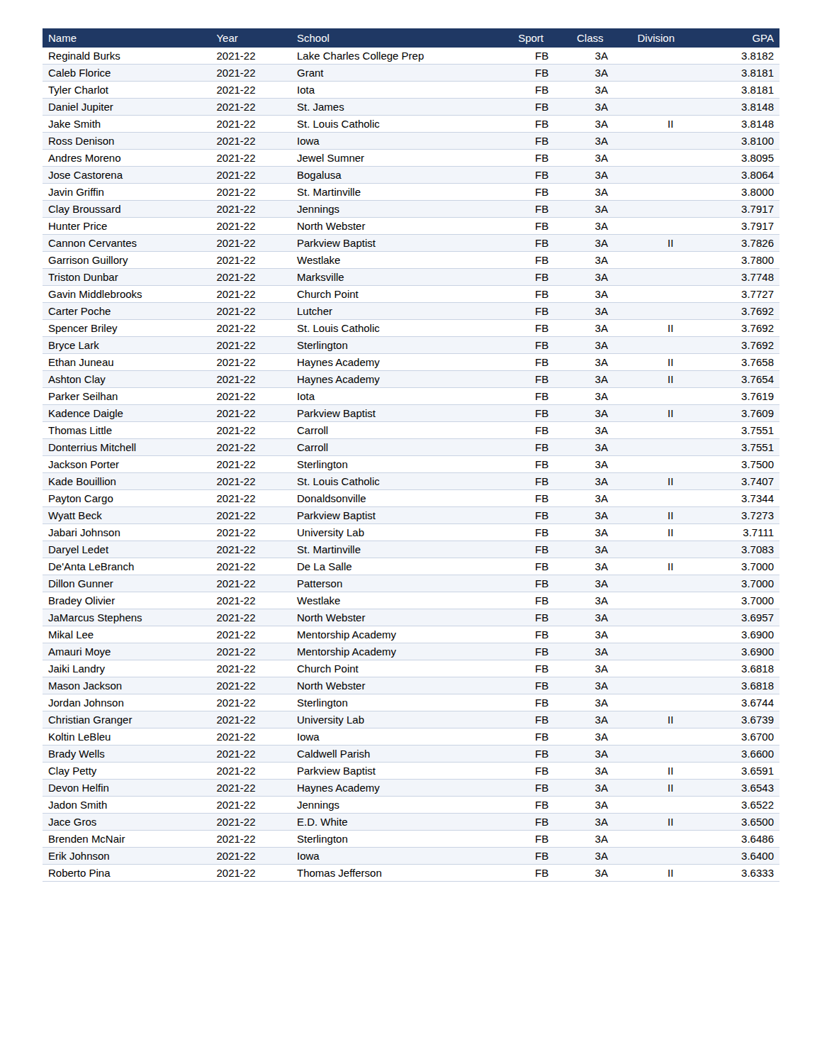| Name | Year | School | Sport | Class | Division | GPA |
| --- | --- | --- | --- | --- | --- | --- |
| Reginald Burks | 2021-22 | Lake Charles College Prep | FB | 3A | | 3.8182 |
| Caleb Florice | 2021-22 | Grant | FB | 3A | | 3.8181 |
| Tyler Charlot | 2021-22 | Iota | FB | 3A | | 3.8181 |
| Daniel Jupiter | 2021-22 | St. James | FB | 3A | | 3.8148 |
| Jake Smith | 2021-22 | St. Louis Catholic | FB | 3A | II | 3.8148 |
| Ross Denison | 2021-22 | Iowa | FB | 3A | | 3.8100 |
| Andres Moreno | 2021-22 | Jewel Sumner | FB | 3A | | 3.8095 |
| Jose Castorena | 2021-22 | Bogalusa | FB | 3A | | 3.8064 |
| Javin Griffin | 2021-22 | St. Martinville | FB | 3A | | 3.8000 |
| Clay Broussard | 2021-22 | Jennings | FB | 3A | | 3.7917 |
| Hunter Price | 2021-22 | North Webster | FB | 3A | | 3.7917 |
| Cannon Cervantes | 2021-22 | Parkview Baptist | FB | 3A | II | 3.7826 |
| Garrison Guillory | 2021-22 | Westlake | FB | 3A | | 3.7800 |
| Triston Dunbar | 2021-22 | Marksville | FB | 3A | | 3.7748 |
| Gavin Middlebrooks | 2021-22 | Church Point | FB | 3A | | 3.7727 |
| Carter Poche | 2021-22 | Lutcher | FB | 3A | | 3.7692 |
| Spencer Briley | 2021-22 | St. Louis Catholic | FB | 3A | II | 3.7692 |
| Bryce Lark | 2021-22 | Sterlington | FB | 3A | | 3.7692 |
| Ethan Juneau | 2021-22 | Haynes Academy | FB | 3A | II | 3.7658 |
| Ashton Clay | 2021-22 | Haynes Academy | FB | 3A | II | 3.7654 |
| Parker Seilhan | 2021-22 | Iota | FB | 3A | | 3.7619 |
| Kadence Daigle | 2021-22 | Parkview Baptist | FB | 3A | II | 3.7609 |
| Thomas Little | 2021-22 | Carroll | FB | 3A | | 3.7551 |
| Donterrius Mitchell | 2021-22 | Carroll | FB | 3A | | 3.7551 |
| Jackson Porter | 2021-22 | Sterlington | FB | 3A | | 3.7500 |
| Kade Bouillion | 2021-22 | St. Louis Catholic | FB | 3A | II | 3.7407 |
| Payton Cargo | 2021-22 | Donaldsonville | FB | 3A | | 3.7344 |
| Wyatt Beck | 2021-22 | Parkview Baptist | FB | 3A | II | 3.7273 |
| Jabari Johnson | 2021-22 | University Lab | FB | 3A | II | 3.7111 |
| Daryel Ledet | 2021-22 | St. Martinville | FB | 3A | | 3.7083 |
| De'Anta LeBranch | 2021-22 | De La Salle | FB | 3A | II | 3.7000 |
| Dillon Gunner | 2021-22 | Patterson | FB | 3A | | 3.7000 |
| Bradey Olivier | 2021-22 | Westlake | FB | 3A | | 3.7000 |
| JaMarcus Stephens | 2021-22 | North Webster | FB | 3A | | 3.6957 |
| Mikal Lee | 2021-22 | Mentorship Academy | FB | 3A | | 3.6900 |
| Amauri Moye | 2021-22 | Mentorship Academy | FB | 3A | | 3.6900 |
| Jaiki Landry | 2021-22 | Church Point | FB | 3A | | 3.6818 |
| Mason Jackson | 2021-22 | North Webster | FB | 3A | | 3.6818 |
| Jordan Johnson | 2021-22 | Sterlington | FB | 3A | | 3.6744 |
| Christian Granger | 2021-22 | University Lab | FB | 3A | II | 3.6739 |
| Koltin LeBleu | 2021-22 | Iowa | FB | 3A | | 3.6700 |
| Brady Wells | 2021-22 | Caldwell Parish | FB | 3A | | 3.6600 |
| Clay Petty | 2021-22 | Parkview Baptist | FB | 3A | II | 3.6591 |
| Devon Helfin | 2021-22 | Haynes Academy | FB | 3A | II | 3.6543 |
| Jadon Smith | 2021-22 | Jennings | FB | 3A | | 3.6522 |
| Jace Gros | 2021-22 | E.D. White | FB | 3A | II | 3.6500 |
| Brenden McNair | 2021-22 | Sterlington | FB | 3A | | 3.6486 |
| Erik Johnson | 2021-22 | Iowa | FB | 3A | | 3.6400 |
| Roberto Pina | 2021-22 | Thomas Jefferson | FB | 3A | II | 3.6333 |